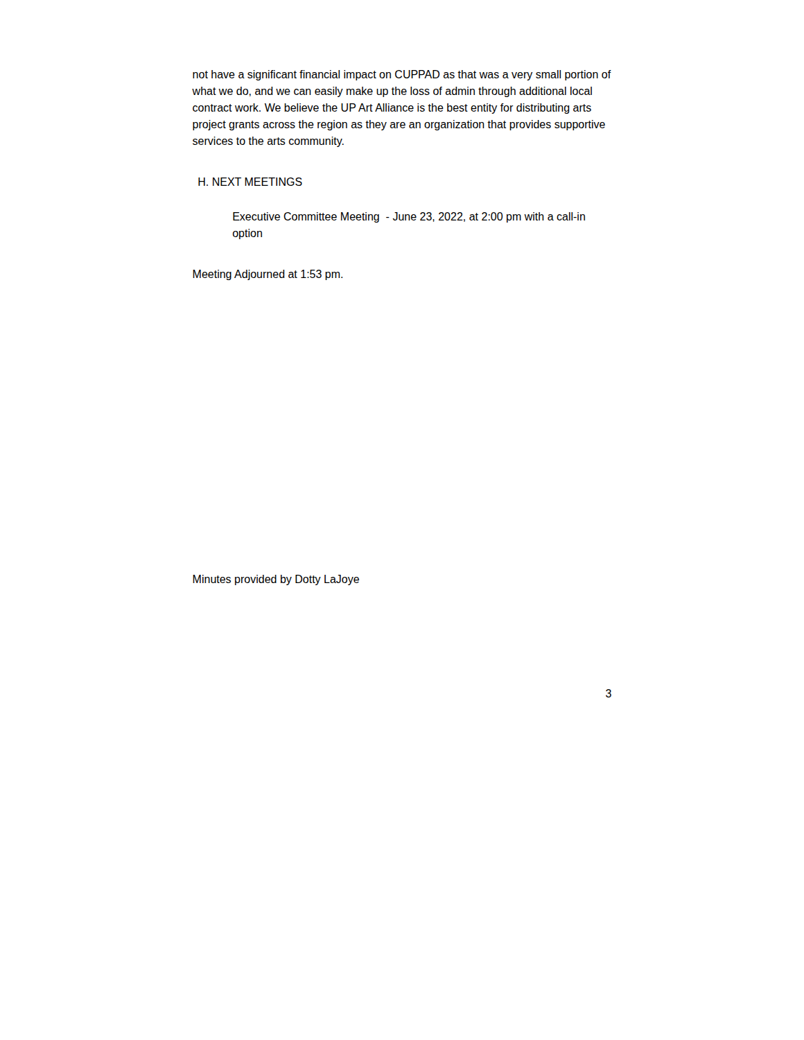not have a significant financial impact on CUPPAD as that was a very small portion of what we do, and we can easily make up the loss of admin through additional local contract work. We believe the UP Art Alliance is the best entity for distributing arts project grants across the region as they are an organization that provides supportive services to the arts community.
H. NEXT MEETINGS
Executive Committee Meeting - June 23, 2022, at 2:00 pm with a call-in option
Meeting Adjourned at 1:53 pm.
Minutes provided by Dotty LaJoye
3